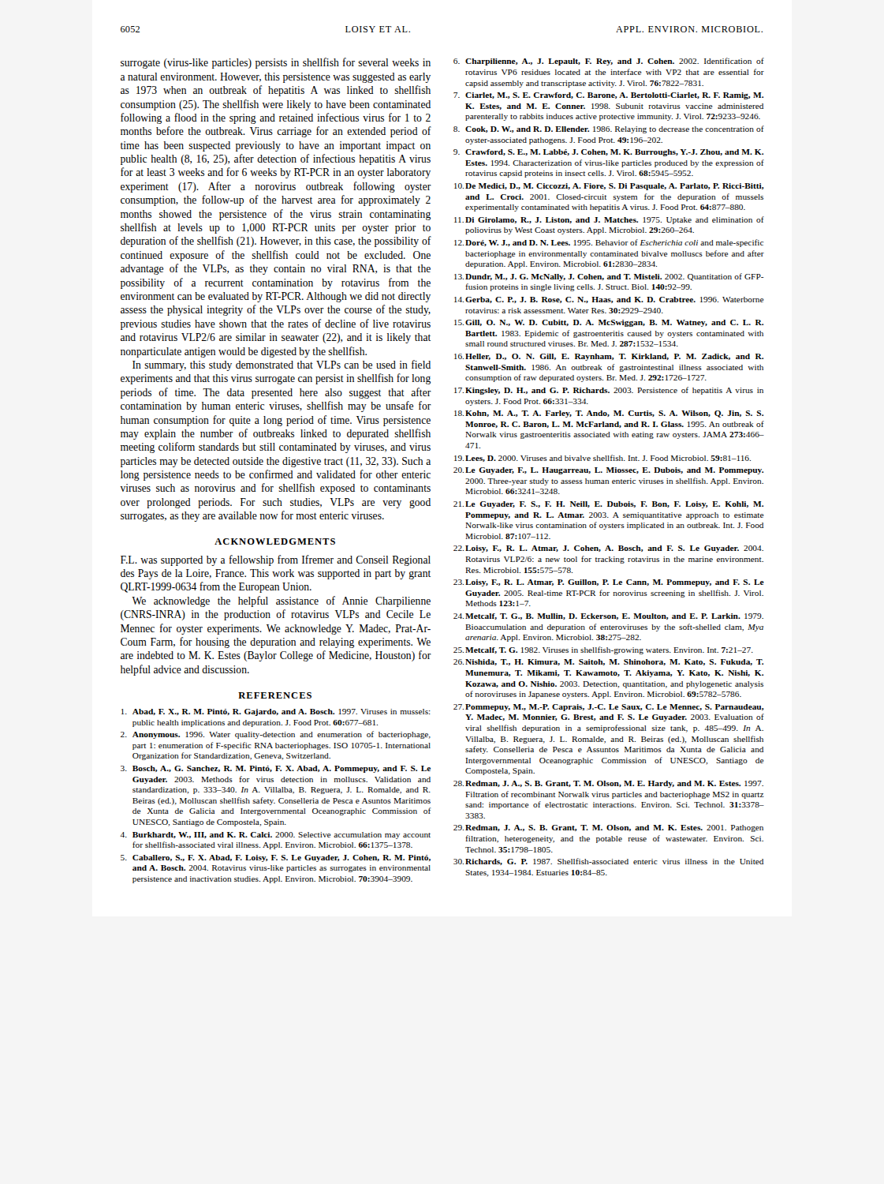6052 Loisy et al. Appl. Environ. Microbiol.
surrogate (virus-like particles) persists in shellfish for several weeks in a natural environment. However, this persistence was suggested as early as 1973 when an outbreak of hepatitis A was linked to shellfish consumption (25). The shellfish were likely to have been contaminated following a flood in the spring and retained infectious virus for 1 to 2 months before the outbreak. Virus carriage for an extended period of time has been suspected previously to have an important impact on public health (8, 16, 25), after detection of infectious hepatitis A virus for at least 3 weeks and for 6 weeks by RT-PCR in an oyster laboratory experiment (17). After a norovirus outbreak following oyster consumption, the follow-up of the harvest area for approximately 2 months showed the persistence of the virus strain contaminating shellfish at levels up to 1,000 RT-PCR units per oyster prior to depuration of the shellfish (21). However, in this case, the possibility of continued exposure of the shellfish could not be excluded. One advantage of the VLPs, as they contain no viral RNA, is that the possibility of a recurrent contamination by rotavirus from the environment can be evaluated by RT-PCR. Although we did not directly assess the physical integrity of the VLPs over the course of the study, previous studies have shown that the rates of decline of live rotavirus and rotavirus VLP2/6 are similar in seawater (22), and it is likely that nonparticulate antigen would be digested by the shellfish.
In summary, this study demonstrated that VLPs can be used in field experiments and that this virus surrogate can persist in shellfish for long periods of time. The data presented here also suggest that after contamination by human enteric viruses, shellfish may be unsafe for human consumption for quite a long period of time. Virus persistence may explain the number of outbreaks linked to depurated shellfish meeting coliform standards but still contaminated by viruses, and virus particles may be detected outside the digestive tract (11, 32, 33). Such a long persistence needs to be confirmed and validated for other enteric viruses such as norovirus and for shellfish exposed to contaminants over prolonged periods. For such studies, VLPs are very good surrogates, as they are available now for most enteric viruses.
Acknowledgments
F.L. was supported by a fellowship from Ifremer and Conseil Regional des Pays de la Loire, France. This work was supported in part by grant QLRT-1999-0634 from the European Union.
We acknowledge the helpful assistance of Annie Charpilienne (CNRS-INRA) in the production of rotavirus VLPs and Cecile Le Mennec for oyster experiments. We acknowledge Y. Madec, Prat-Ar-Coum Farm, for housing the depuration and relaying experiments. We are indebted to M. K. Estes (Baylor College of Medicine, Houston) for helpful advice and discussion.
References
1. Abad, F. X., R. M. Pintó, R. Gajardo, and A. Bosch. 1997. Viruses in mussels: public health implications and depuration. J. Food Prot. 60: 677–681.
2. Anonymous. 1996. Water quality-detection and enumeration of bacteriophage, part 1: enumeration of F-specific RNA bacteriophages. ISO 10705-1. International Organization for Standardization, Geneva, Switzerland.
3. Bosch, A., G. Sanchez, R. M. Pintó, F. X. Abad, A. Pommepuy, and F. S. Le Guyader. 2003. Methods for virus detection in molluscs. Validation and standardization, p. 333–340. In A. Villalba, B. Reguera, J. L. Romalde, and R. Beiras (ed.), Molluscan shellfish safety. Conselleria de Pesca e Asuntos Maritimos de Xunta de Galicia and Intergovernmental Oceanographic Commission of UNESCO, Santiago de Compostela, Spain.
4. Burkhardt, W., III, and K. R. Calci. 2000. Selective accumulation may account for shellfish-associated viral illness. Appl. Environ. Microbiol. 66: 1375–1378.
5. Caballero, S., F. X. Abad, F. Loisy, F. S. Le Guyader, J. Cohen, R. M. Pintó, and A. Bosch. 2004. Rotavirus virus-like particles as surrogates in environmental persistence and inactivation studies. Appl. Environ. Microbiol. 70: 3904–3909.
6. Charpilienne, A., J. Lepault, F. Rey, and J. Cohen. 2002. Identification of rotavirus VP6 residues located at the interface with VP2 that are essential for capsid assembly and transcriptase activity. J. Virol. 76: 7822–7831.
7. Ciarlet, M., S. E. Crawford, C. Barone, A. Bertolotti-Ciarlet, R. F. Ramig, M. K. Estes, and M. E. Conner. 1998. Subunit rotavirus vaccine administered parenterally to rabbits induces active protective immunity. J. Virol. 72: 9233–9246.
8. Cook, D. W., and R. D. Ellender. 1986. Relaying to decrease the concentration of oyster-associated pathogens. J. Food Prot. 49: 196–202.
9. Crawford, S. E., M. Labbé, J. Cohen, M. K. Burroughs, Y.-J. Zhou, and M. K. Estes. 1994. Characterization of virus-like particles produced by the expression of rotavirus capsid proteins in insect cells. J. Virol. 68: 5945–5952.
10. De Medici, D., M. Ciccozzi, A. Fiore, S. Di Pasquale, A. Parlato, P. Ricci-Bitti, and L. Croci. 2001. Closed-circuit system for the depuration of mussels experimentally contaminated with hepatitis A virus. J. Food Prot. 64: 877–880.
11. Di Girolamo, R., J. Liston, and J. Matches. 1975. Uptake and elimination of poliovirus by West Coast oysters. Appl. Microbiol. 29: 260–264.
12. Doré, W. J., and D. N. Lees. 1995. Behavior of Escherichia coli and male-specific bacteriophage in environmentally contaminated bivalve molluscs before and after depuration. Appl. Environ. Microbiol. 61: 2830–2834.
13. Dundr, M., J. G. McNally, J. Cohen, and T. Misteli. 2002. Quantitation of GFP-fusion proteins in single living cells. J. Struct. Biol. 140: 92–99.
14. Gerba, C. P., J. B. Rose, C. N., Haas, and K. D. Crabtree. 1996. Waterborne rotavirus: a risk assessment. Water Res. 30: 2929–2940.
15. Gill, O. N., W. D. Cubitt, D. A. McSwiggan, B. M. Watney, and C. L. R. Bartlett. 1983. Epidemic of gastroenteritis caused by oysters contaminated with small round structured viruses. Br. Med. J. 287: 1532–1534.
16. Heller, D., O. N. Gill, E. Raynham, T. Kirkland, P. M. Zadick, and R. Stanwell-Smith. 1986. An outbreak of gastrointestinal illness associated with consumption of raw depurated oysters. Br. Med. J. 292: 1726–1727.
17. Kingsley, D. H., and G. P. Richards. 2003. Persistence of hepatitis A virus in oysters. J. Food Prot. 66: 331–334.
18. Kohn, M. A., T. A. Farley, T. Ando, M. Curtis, S. A. Wilson, Q. Jin, S. S. Monroe, R. C. Baron, L. M. McFarland, and R. I. Glass. 1995. An outbreak of Norwalk virus gastroenteritis associated with eating raw oysters. JAMA 273: 466–471.
19. Lees, D. 2000. Viruses and bivalve shellfish. Int. J. Food Microbiol. 59: 81–116.
20. Le Guyader, F., L. Haugarreau, L. Miossec, E. Dubois, and M. Pommepuy. 2000. Three-year study to assess human enteric viruses in shellfish. Appl. Environ. Microbiol. 66: 3241–3248.
21. Le Guyader, F. S., F. H. Neill, E. Dubois, F. Bon, F. Loisy, E. Kohli, M. Pommepuy, and R. L. Atmar. 2003. A semiquantitative approach to estimate Norwalk-like virus contamination of oysters implicated in an outbreak. Int. J. Food Microbiol. 87: 107–112.
22. Loisy, F., R. L. Atmar, J. Cohen, A. Bosch, and F. S. Le Guyader. 2004. Rotavirus VLP2/6: a new tool for tracking rotavirus in the marine environment. Res. Microbiol. 155: 575–578.
23. Loisy, F., R. L. Atmar, P. Guillon, P. Le Cann, M. Pommepuy, and F. S. Le Guyader. 2005. Real-time RT-PCR for norovirus screening in shellfish. J. Virol. Methods 123: 1–7.
24. Metcalf, T. G., B. Mullin, D. Eckerson, E. Moulton, and E. P. Larkin. 1979. Bioaccumulation and depuration of enteroviruses by the soft-shelled clam, Mya arenaria. Appl. Environ. Microbiol. 38: 275–282.
25. Metcalf, T. G. 1982. Viruses in shellfish-growing waters. Environ. Int. 7: 21–27.
26. Nishida, T., H. Kimura, M. Saitoh, M. Shinohora, M. Kato, S. Fukuda, T. Munemura, T. Mikami, T. Kawamoto, T. Akiyama, Y. Kato, K. Nishi, K. Kozawa, and O. Nishio. 2003. Detection, quantitation, and phylogenetic analysis of noroviruses in Japanese oysters. Appl. Environ. Microbiol. 69: 5782–5786.
27. Pommepuy, M., M.-P. Caprais, J.-C. Le Saux, C. Le Mennec, S. Parnaudeau, Y. Madec, M. Monnier, G. Brest, and F. S. Le Guyader. 2003. Evaluation of viral shellfish depuration in a semiprofessional size tank, p. 485–499. In A. Villalba, B. Reguera, J. L. Romalde, and R. Beiras (ed.), Molluscan shellfish safety. Conselleria de Pesca e Assuntos Maritimos da Xunta de Galicia and Intergovernmental Oceanographic Commission of UNESCO, Santiago de Compostela, Spain.
28. Redman, J. A., S. B. Grant, T. M. Olson, M. E. Hardy, and M. K. Estes. 1997. Filtration of recombinant Norwalk virus particles and bacteriophage MS2 in quartz sand: importance of electrostatic interactions. Environ. Sci. Technol. 31: 3378–3383.
29. Redman, J. A., S. B. Grant, T. M. Olson, and M. K. Estes. 2001. Pathogen filtration, heterogeneity, and the potable reuse of wastewater. Environ. Sci. Technol. 35: 1798–1805.
30. Richards, G. P. 1987. Shellfish-associated enteric virus illness in the United States, 1934–1984. Estuaries 10: 84–85.